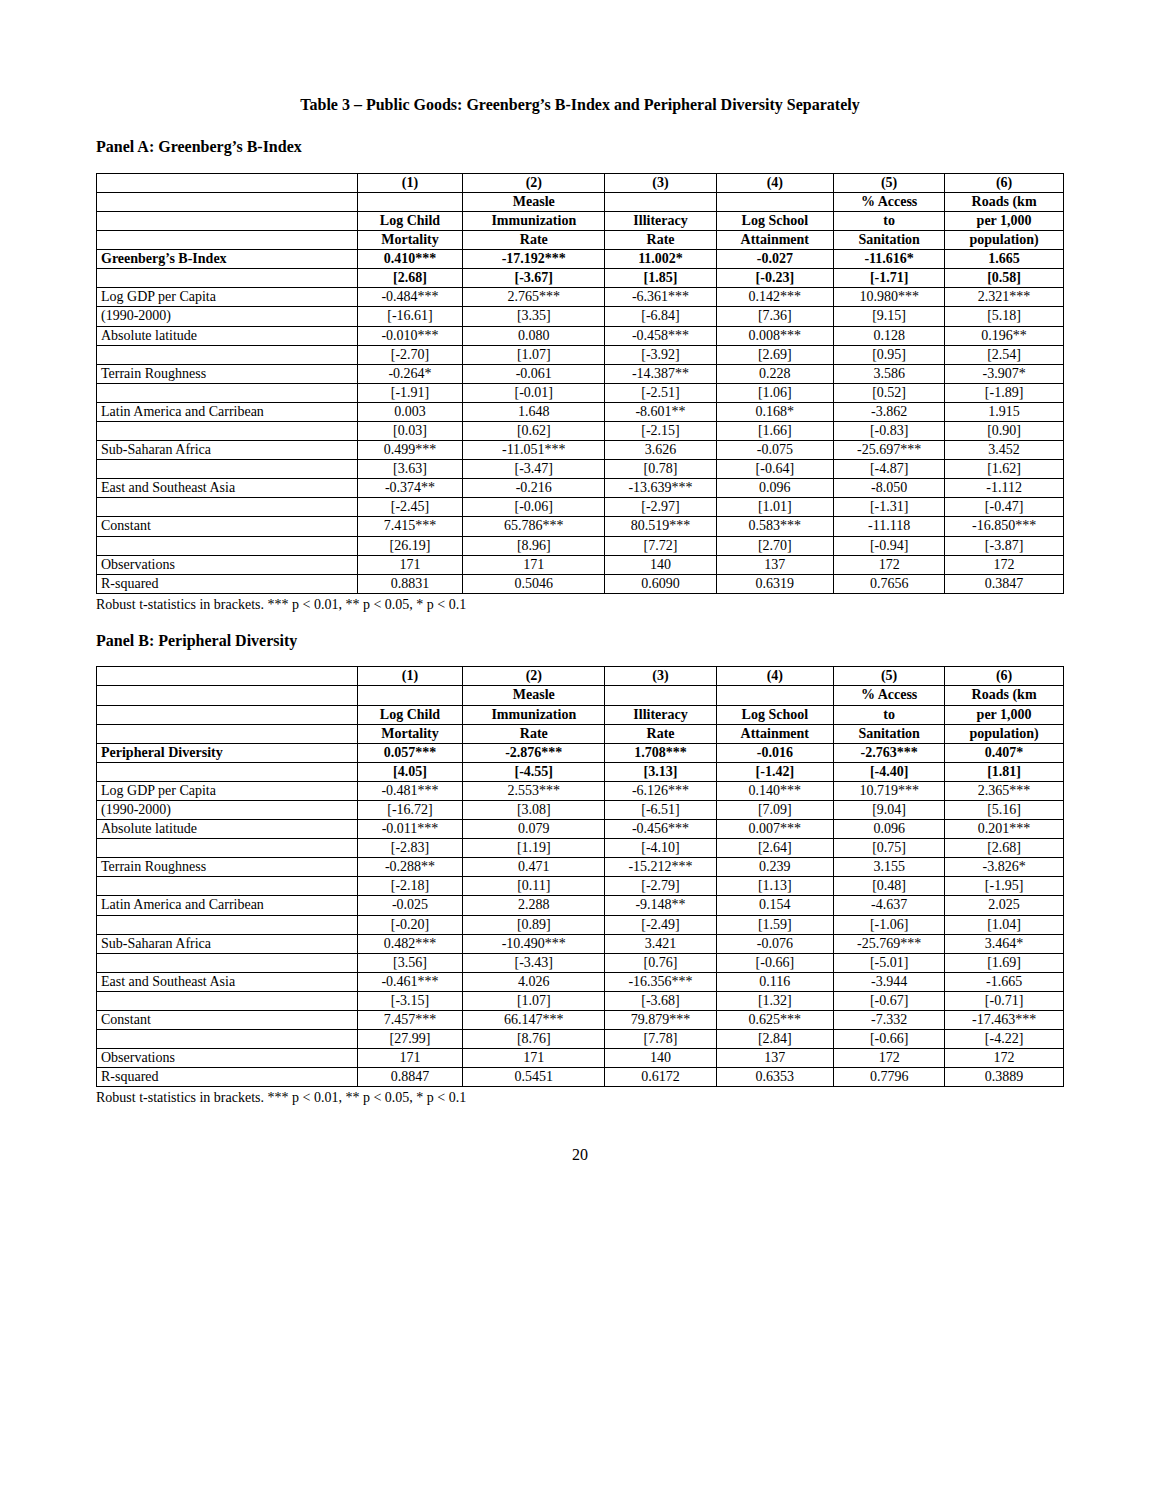Table 3 – Public Goods: Greenberg’s B-Index and Peripheral Diversity Separately
Panel A: Greenberg’s B-Index
| | (1) | (2) | (3) | (4) | (5) | (6) |
| --- | --- | --- | --- | --- | --- | --- |
| | | Measle | | | % Access | Roads (km |
| | Log Child | Immunization | Illiteracy | Log School | to | per 1,000 |
| | Mortality | Rate | Rate | Attainment | Sanitation | population) |
| Greenberg’s B-Index | 0.410*** | -17.192*** | 11.002* | -0.027 | -11.616* | 1.665 |
| | [2.68] | [-3.67] | [1.85] | [-0.23] | [-1.71] | [0.58] |
| Log GDP per Capita | -0.484*** | 2.765*** | -6.361*** | 0.142*** | 10.980*** | 2.321*** |
| (1990-2000) | [-16.61] | [3.35] | [-6.84] | [7.36] | [9.15] | [5.18] |
| Absolute latitude | -0.010*** | 0.080 | -0.458*** | 0.008*** | 0.128 | 0.196** |
| | [-2.70] | [1.07] | [-3.92] | [2.69] | [0.95] | [2.54] |
| Terrain Roughness | -0.264* | -0.061 | -14.387** | 0.228 | 3.586 | -3.907* |
| | [-1.91] | [-0.01] | [-2.51] | [1.06] | [0.52] | [-1.89] |
| Latin America and Carribean | 0.003 | 1.648 | -8.601** | 0.168* | -3.862 | 1.915 |
| | [0.03] | [0.62] | [-2.15] | [1.66] | [-0.83] | [0.90] |
| Sub-Saharan Africa | 0.499*** | -11.051*** | 3.626 | -0.075 | -25.697*** | 3.452 |
| | [3.63] | [-3.47] | [0.78] | [-0.64] | [-4.87] | [1.62] |
| East and Southeast Asia | -0.374** | -0.216 | -13.639*** | 0.096 | -8.050 | -1.112 |
| | [-2.45] | [-0.06] | [-2.97] | [1.01] | [-1.31] | [-0.47] |
| Constant | 7.415*** | 65.786*** | 80.519*** | 0.583*** | -11.118 | -16.850*** |
| | [26.19] | [8.96] | [7.72] | [2.70] | [-0.94] | [-3.87] |
| Observations | 171 | 171 | 140 | 137 | 172 | 172 |
| R-squared | 0.8831 | 0.5046 | 0.6090 | 0.6319 | 0.7656 | 0.3847 |
Robust t-statistics in brackets. *** p < 0.01, ** p < 0.05, * p < 0.1
Panel B: Peripheral Diversity
| | (1) | (2) | (3) | (4) | (5) | (6) |
| --- | --- | --- | --- | --- | --- | --- |
| | | Measle | | | % Access | Roads (km |
| | Log Child | Immunization | Illiteracy | Log School | to | per 1,000 |
| | Mortality | Rate | Rate | Attainment | Sanitation | population) |
| Peripheral Diversity | 0.057*** | -2.876*** | 1.708*** | -0.016 | -2.763*** | 0.407* |
| | [4.05] | [-4.55] | [3.13] | [-1.42] | [-4.40] | [1.81] |
| Log GDP per Capita | -0.481*** | 2.553*** | -6.126*** | 0.140*** | 10.719*** | 2.365*** |
| (1990-2000) | [-16.72] | [3.08] | [-6.51] | [7.09] | [9.04] | [5.16] |
| Absolute latitude | -0.011*** | 0.079 | -0.456*** | 0.007*** | 0.096 | 0.201*** |
| | [-2.83] | [1.19] | [-4.10] | [2.64] | [0.75] | [2.68] |
| Terrain Roughness | -0.288** | 0.471 | -15.212*** | 0.239 | 3.155 | -3.826* |
| | [-2.18] | [0.11] | [-2.79] | [1.13] | [0.48] | [-1.95] |
| Latin America and Carribean | -0.025 | 2.288 | -9.148** | 0.154 | -4.637 | 2.025 |
| | [-0.20] | [0.89] | [-2.49] | [1.59] | [-1.06] | [1.04] |
| Sub-Saharan Africa | 0.482*** | -10.490*** | 3.421 | -0.076 | -25.769*** | 3.464* |
| | [3.56] | [-3.43] | [0.76] | [-0.66] | [-5.01] | [1.69] |
| East and Southeast Asia | -0.461*** | 4.026 | -16.356*** | 0.116 | -3.944 | -1.665 |
| | [-3.15] | [1.07] | [-3.68] | [1.32] | [-0.67] | [-0.71] |
| Constant | 7.457*** | 66.147*** | 79.879*** | 0.625*** | -7.332 | -17.463*** |
| | [27.99] | [8.76] | [7.78] | [2.84] | [-0.66] | [-4.22] |
| Observations | 171 | 171 | 140 | 137 | 172 | 172 |
| R-squared | 0.8847 | 0.5451 | 0.6172 | 0.6353 | 0.7796 | 0.3889 |
Robust t-statistics in brackets. *** p < 0.01, ** p < 0.05, * p < 0.1
20